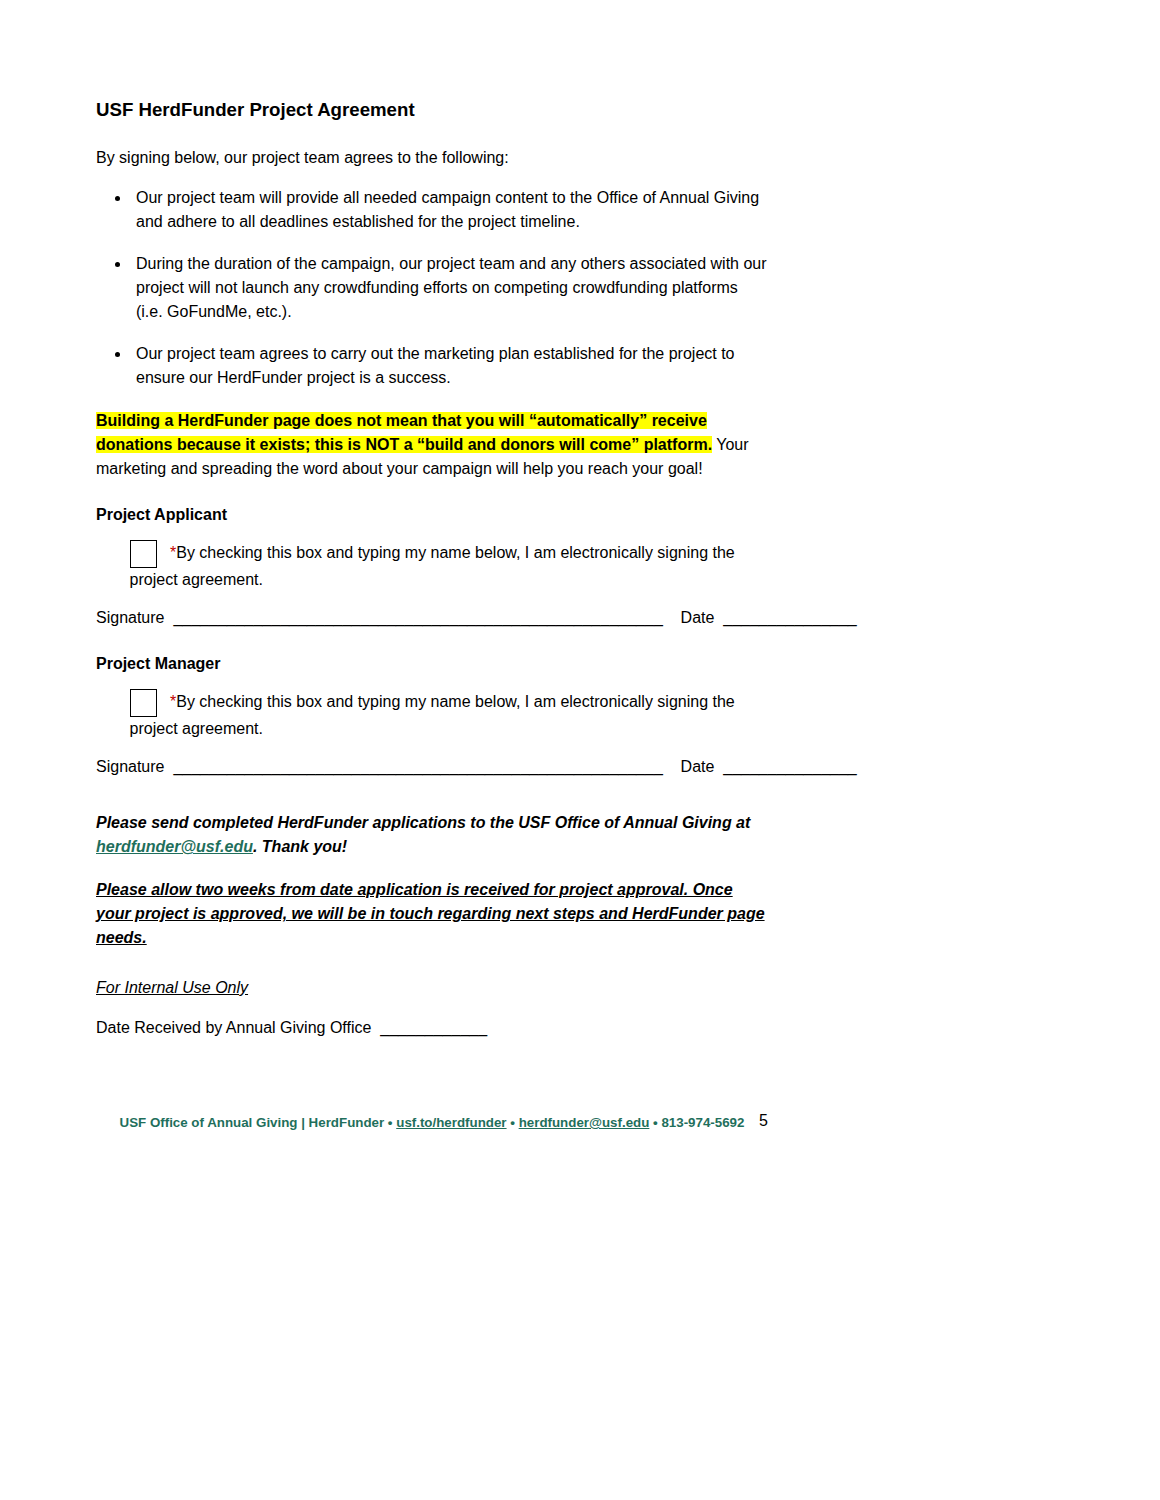USF HerdFunder Project Agreement
By signing below, our project team agrees to the following:
Our project team will provide all needed campaign content to the Office of Annual Giving and adhere to all deadlines established for the project timeline.
During the duration of the campaign, our project team and any others associated with our project will not launch any crowdfunding efforts on competing crowdfunding platforms (i.e. GoFundMe, etc.).
Our project team agrees to carry out the marketing plan established for the project to ensure our HerdFunder project is a success.
Building a HerdFunder page does not mean that you will “automatically” receive donations because it exists; this is NOT a “build and donors will come” platform. Your marketing and spreading the word about your campaign will help you reach your goal!
Project Applicant
*By checking this box and typing my name below, I am electronically signing the project agreement.
Signature _______________________________________________________ Date _______________
Project Manager
*By checking this box and typing my name below, I am electronically signing the project agreement.
Signature _______________________________________________________ Date _______________
Please send completed HerdFunder applications to the USF Office of Annual Giving at herdfunder@usf.edu. Thank you!
Please allow two weeks from date application is received for project approval. Once your project is approved, we will be in touch regarding next steps and HerdFunder page needs.
For Internal Use Only
Date Received by Annual Giving Office ____________
USF Office of Annual Giving | HerdFunder • usf.to/herdfunder • herdfunder@usf.edu • 813-974-5692 5